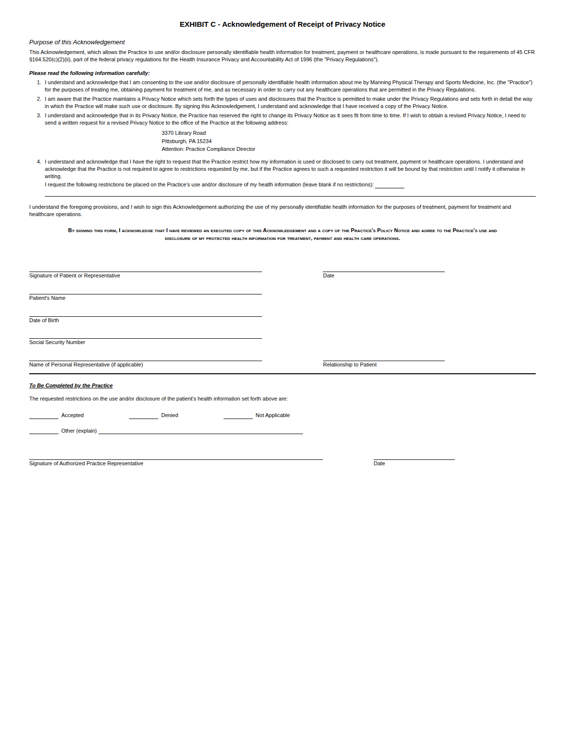EXHIBIT C - Acknowledgement of Receipt of Privacy Notice
Purpose of this Acknowledgement
This Acknowledgement, which allows the Practice to use and/or disclosure personally identifiable health information for treatment, payment or healthcare operations, is made pursuant to the requirements of 45 CFR §164.520(c)(2)(ii), part of the federal privacy regulations for the Health Insurance Privacy and Accountability Act of 1996 (the "Privacy Regulations").
Please read the following information carefully:
I understand and acknowledge that I am consenting to the use and/or disclosure of personally identifiable health information about me by Manning Physical Therapy and Sports Medicine, Inc. (the "Practice") for the purposes of treating me, obtaining payment for treatment of me, and as necessary in order to carry out any healthcare operations that are permitted in the Privacy Regulations.
I am aware that the Practice maintains a Privacy Notice which sets forth the types of uses and disclosures that the Practice is permitted to make under the Privacy Regulations and sets forth in detail the way in which the Practice will make such use or disclosure. By signing this Acknowledgement, I understand and acknowledge that I have received a copy of the Privacy Notice.
I understand and acknowledge that in its Privacy Notice, the Practice has reserved the right to change its Privacy Notice as it sees fit from time to time. If I wish to obtain a revised Privacy Notice, I need to send a written request for a revised Privacy Notice to the office of the Practice at the following address:
3370 Library Road
Pittsburgh, PA 15234
Attention: Practice Compliance Director
I understand and acknowledge that I have the right to request that the Practice restrict how my information is used or disclosed to carry out treatment, payment or healthcare operations. I understand and acknowledge that the Practice is not required to agree to restrictions requested by me, but if the Practice agrees to such a requested restriction it will be bound by that restriction until I notify it otherwise in writing. I request the following restrictions be placed on the Practice's use and/or disclosure of my health information (leave blank if no restrictions):
I understand the foregoing provisions, and I wish to sign this Acknowledgement authorizing the use of my personally identifiable health information for the purposes of treatment, payment for treatment and healthcare operations.
By signing this form, I acknowledge that I have reviewed an executed copy of this Acknowledgement and a copy of the Practice's Policy Notice and agree to the Practice's use and disclosure of my protected health information for treatment, payment and health care operations.
| Signature of Patient or Representative | | Date | |
| Patient's Name | | | |
| Date of Birth | | | |
| Social Security Number | | | |
| Name of Personal Representative (if applicable) | | Relationship to Patient | |
To Be Completed by the Practice
The requested restrictions on the use and/or disclosure of the patient's health information set forth above are:
Accepted Denied Not Applicable
Other (explain)
| Signature of Authorized Practice Representative | | Date | |